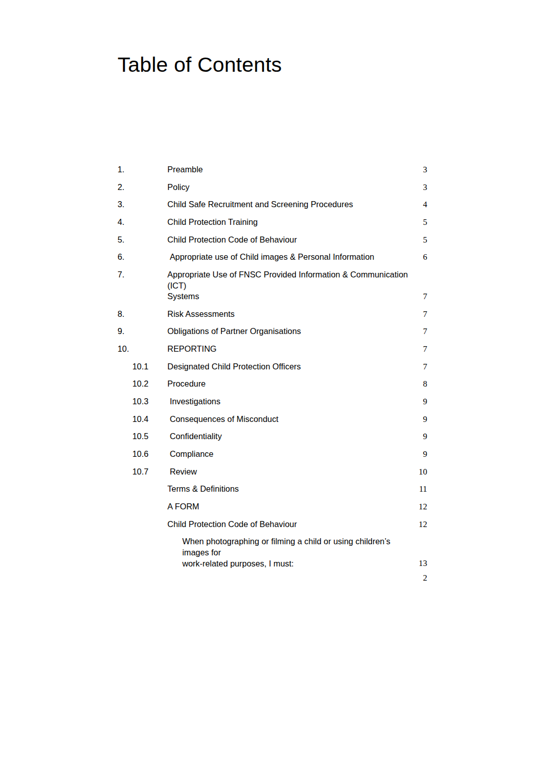Table of Contents
| 1. | Preamble | 3 |
| 2. | Policy | 3 |
| 3. | Child Safe Recruitment and Screening Procedures | 4 |
| 4. | Child Protection Training | 5 |
| 5. | Child Protection Code of Behaviour | 5 |
| 6. | Appropriate use of Child images & Personal Information | 6 |
| 7. | Appropriate Use of FNSC Provided Information & Communication (ICT) Systems | 7 |
| 8. | Risk Assessments | 7 |
| 9. | Obligations of Partner Organisations | 7 |
| 10. | REPORTING | 7 |
| 10.1 | Designated Child Protection Officers | 7 |
| 10.2 | Procedure | 8 |
| 10.3 | Investigations | 9 |
| 10.4 | Consequences of Misconduct | 9 |
| 10.5 | Confidentiality | 9 |
| 10.6 | Compliance | 9 |
| 10.7 | Review | 10 |
| | Terms & Definitions | 11 |
| | A FORM | 12 |
| | Child Protection Code of Behaviour | 12 |
| | When photographing or filming a child or using children’s images for work-related purposes, I must: | 13 |
2